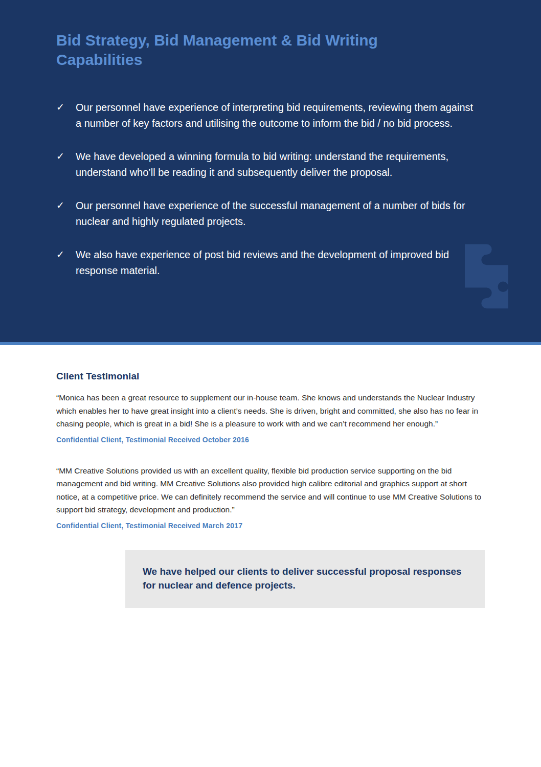Bid Strategy, Bid Management & Bid Writing Capabilities
Our personnel have experience of interpreting bid requirements, reviewing them against a number of key factors and utilising the outcome to inform the bid / no bid process.
We have developed a winning formula to bid writing: understand the requirements, understand who’ll be reading it and subsequently deliver the proposal.
Our personnel have experience of the successful management of a number of bids for nuclear and highly regulated projects.
We also have experience of post bid reviews and the development of improved bid response material.
Client Testimonial
“Monica has been a great resource to supplement our in-house team. She knows and understands the Nuclear Industry which enables her to have great insight into a client’s needs. She is driven, bright and committed, she also has no fear in chasing people, which is great in a bid! She is a pleasure to work with and we can’t recommend her enough.”
Confidential Client, Testimonial Received October 2016
“MM Creative Solutions provided us with an excellent quality, flexible bid production service supporting on the bid management and bid writing. MM Creative Solutions also provided high calibre editorial and graphics support at short notice, at a competitive price. We can definitely recommend the service and will continue to use MM Creative Solutions to support bid strategy, development and production.”
Confidential Client, Testimonial Received March 2017
We have helped our clients to deliver successful proposal responses for nuclear and defence projects.